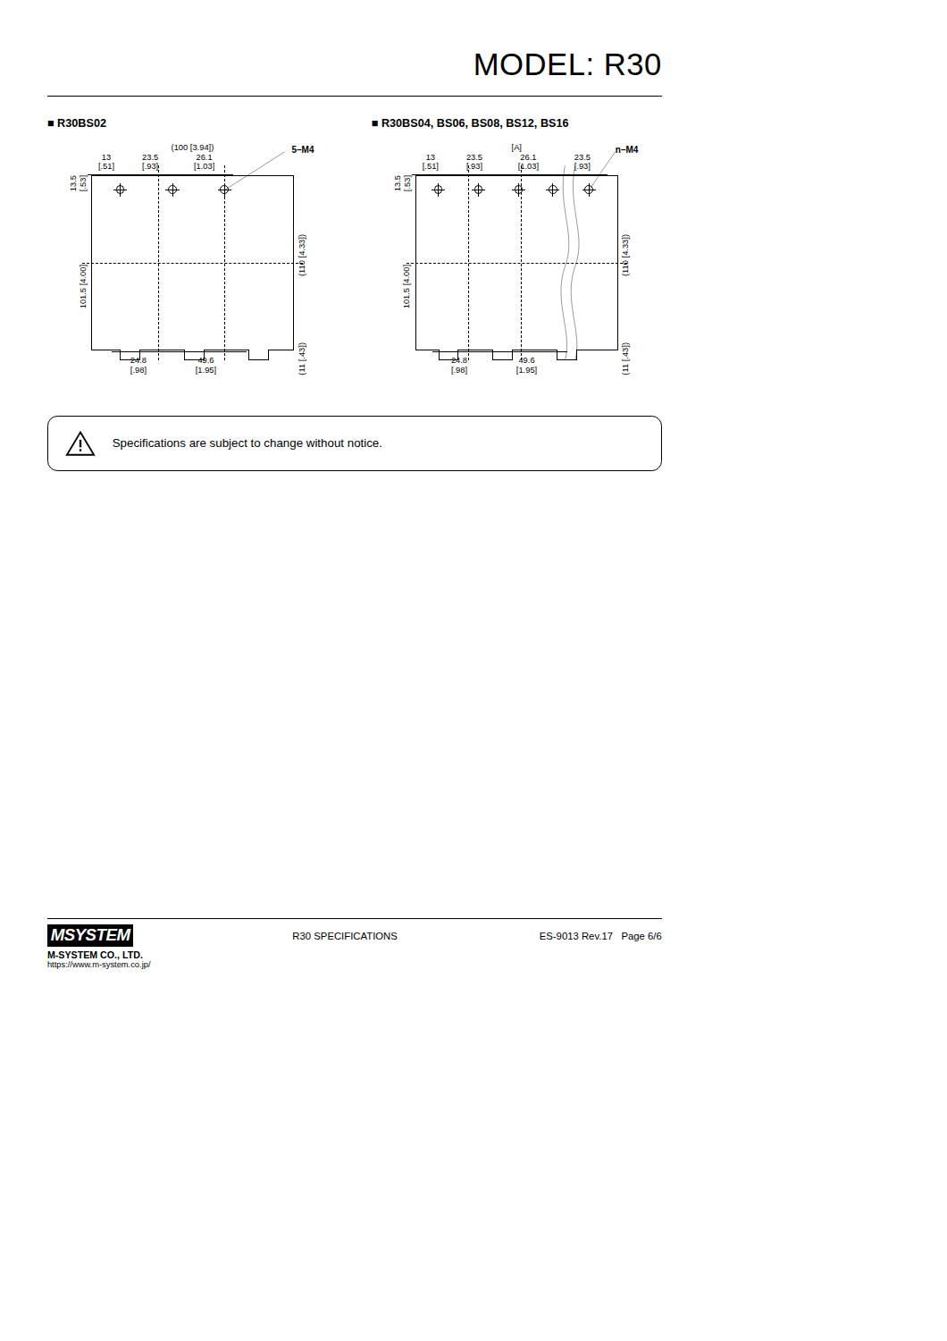MODEL: R30
R30BS02
(100 [3.94])
13
[.51]
23.5
[.93]
26.1
[1.03]
13.5
[.53] 101.5 [4.00]
5–M4
24.8
[.98]
49.6
[1.95]
(110 [4.33]) (11 [.43])
R30BS04, BS06, BS08, BS12, BS16
[A]
13
[.51]
23.5
[.93]
26.1
[1.03]
23.5
[.93]
13.5
[.53] 101.5 [4.00]
n–M4
24.8
[.98]
49.6
[1.95]
(110 [4.33]) (11 [.43])
Specifications are subject to change without notice.
MSYSTEM M-SYSTEM CO., LTD. https://www.m-system.co.jp/
R30 SPECIFICATIONS
ES-9013 Rev.17 Page 6/6